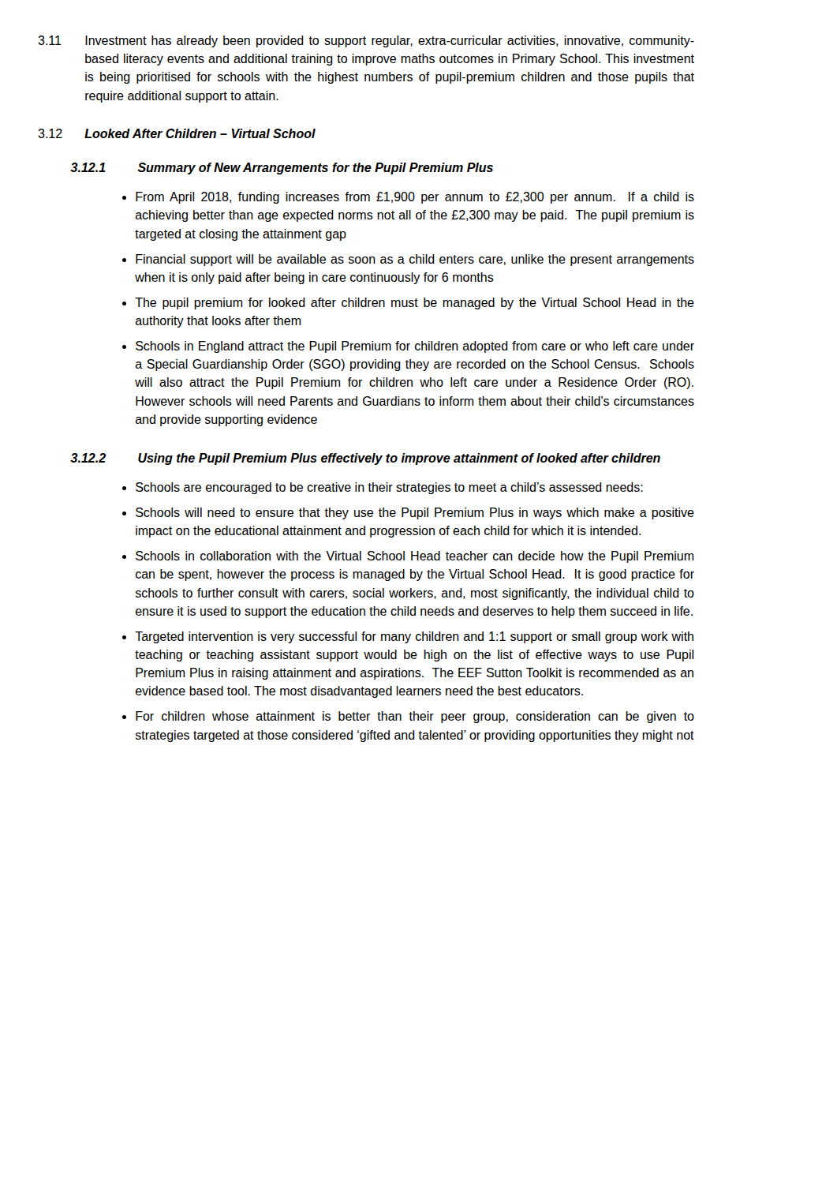3.11
Investment has already been provided to support regular, extra-curricular activities, innovative, community-based literacy events and additional training to improve maths outcomes in Primary School. This investment is being prioritised for schools with the highest numbers of pupil-premium children and those pupils that require additional support to attain.
3.12
Looked After Children – Virtual School
3.12.1
Summary of New Arrangements for the Pupil Premium Plus
From April 2018, funding increases from £1,900 per annum to £2,300 per annum. If a child is achieving better than age expected norms not all of the £2,300 may be paid. The pupil premium is targeted at closing the attainment gap
Financial support will be available as soon as a child enters care, unlike the present arrangements when it is only paid after being in care continuously for 6 months
The pupil premium for looked after children must be managed by the Virtual School Head in the authority that looks after them
Schools in England attract the Pupil Premium for children adopted from care or who left care under a Special Guardianship Order (SGO) providing they are recorded on the School Census. Schools will also attract the Pupil Premium for children who left care under a Residence Order (RO). However schools will need Parents and Guardians to inform them about their child’s circumstances and provide supporting evidence
3.12.2
Using the Pupil Premium Plus effectively to improve attainment of looked after children
Schools are encouraged to be creative in their strategies to meet a child’s assessed needs:
Schools will need to ensure that they use the Pupil Premium Plus in ways which make a positive impact on the educational attainment and progression of each child for which it is intended.
Schools in collaboration with the Virtual School Head teacher can decide how the Pupil Premium can be spent, however the process is managed by the Virtual School Head. It is good practice for schools to further consult with carers, social workers, and, most significantly, the individual child to ensure it is used to support the education the child needs and deserves to help them succeed in life.
Targeted intervention is very successful for many children and 1:1 support or small group work with teaching or teaching assistant support would be high on the list of effective ways to use Pupil Premium Plus in raising attainment and aspirations. The EEF Sutton Toolkit is recommended as an evidence based tool. The most disadvantaged learners need the best educators.
For children whose attainment is better than their peer group, consideration can be given to strategies targeted at those considered ‘gifted and talented’ or providing opportunities they might not